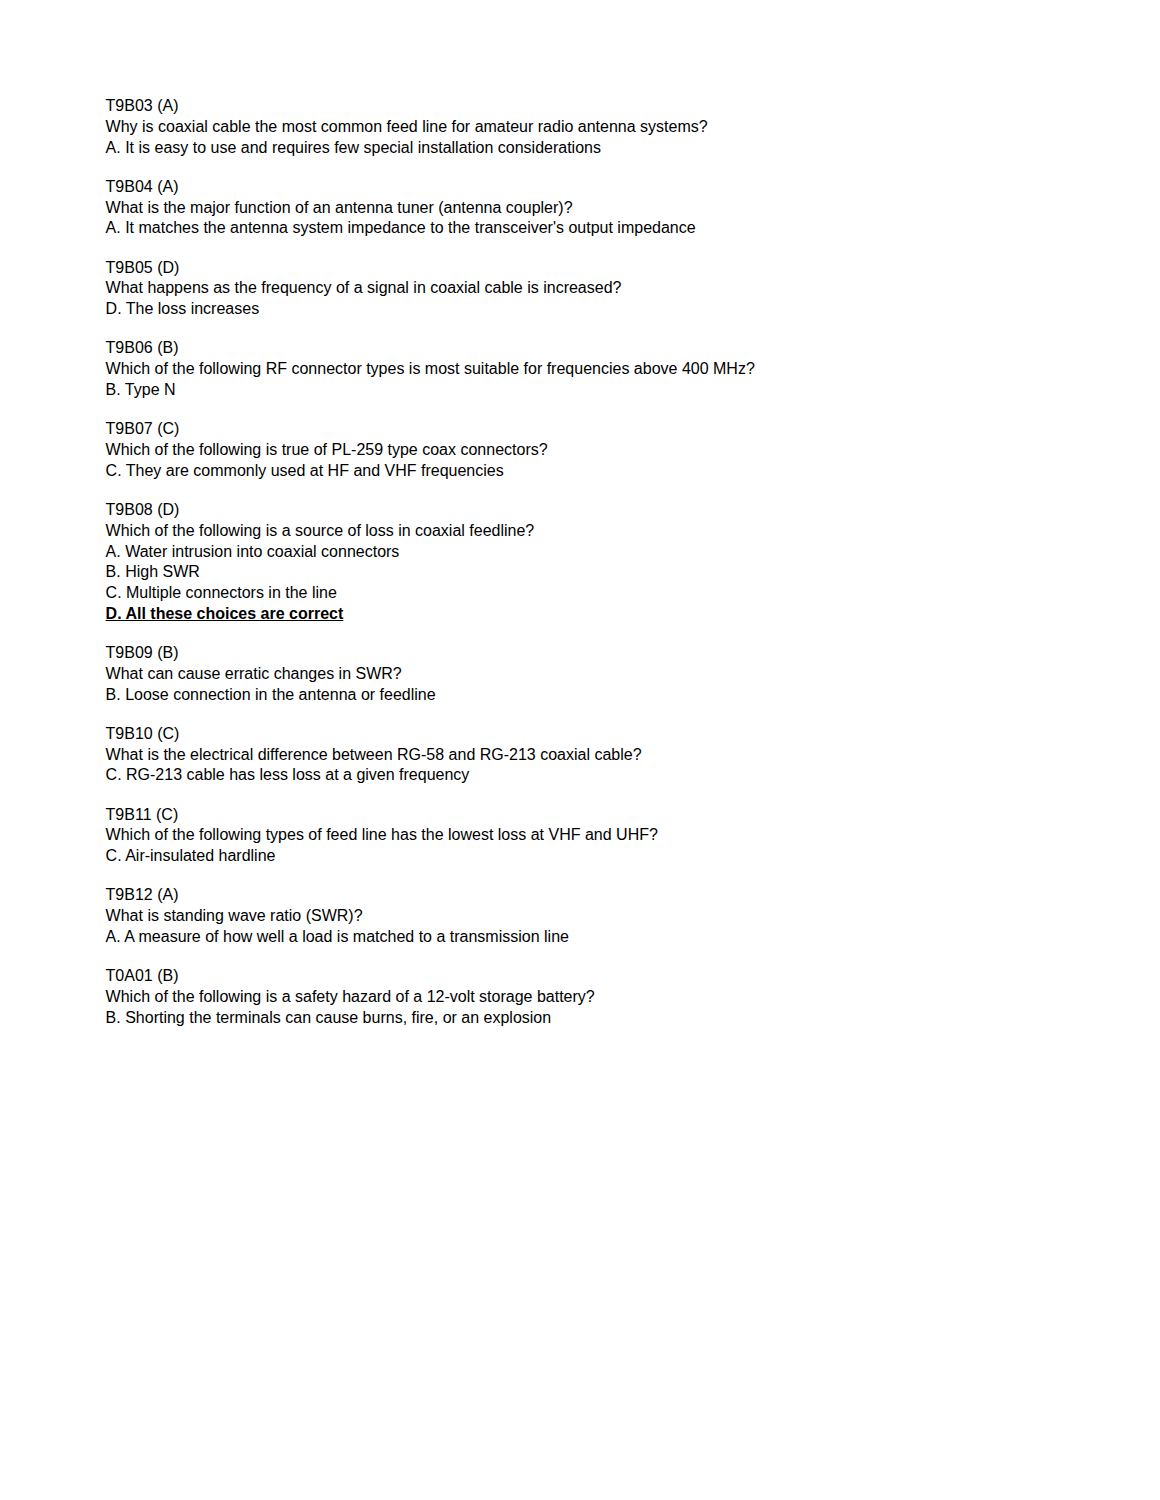T9B03 (A)
Why is coaxial cable the most common feed line for amateur radio antenna systems?
A. It is easy to use and requires few special installation considerations
T9B04 (A)
What is the major function of an antenna tuner (antenna coupler)?
A. It matches the antenna system impedance to the transceiver's output impedance
T9B05 (D)
What happens as the frequency of a signal in coaxial cable is increased?
D. The loss increases
T9B06 (B)
Which of the following RF connector types is most suitable for frequencies above 400 MHz?
B. Type N
T9B07 (C)
Which of the following is true of PL-259 type coax connectors?
C. They are commonly used at HF and VHF frequencies
T9B08 (D)
Which of the following is a source of loss in coaxial feedline?
A. Water intrusion into coaxial connectors
B. High SWR
C. Multiple connectors in the line
D. All these choices are correct
T9B09 (B)
What can cause erratic changes in SWR?
B. Loose connection in the antenna or feedline
T9B10 (C)
What is the electrical difference between RG-58 and RG-213 coaxial cable?
C. RG-213 cable has less loss at a given frequency
T9B11 (C)
Which of the following types of feed line has the lowest loss at VHF and UHF?
C. Air-insulated hardline
T9B12 (A)
What is standing wave ratio (SWR)?
A. A measure of how well a load is matched to a transmission line
T0A01 (B)
Which of the following is a safety hazard of a 12-volt storage battery?
B. Shorting the terminals can cause burns, fire, or an explosion